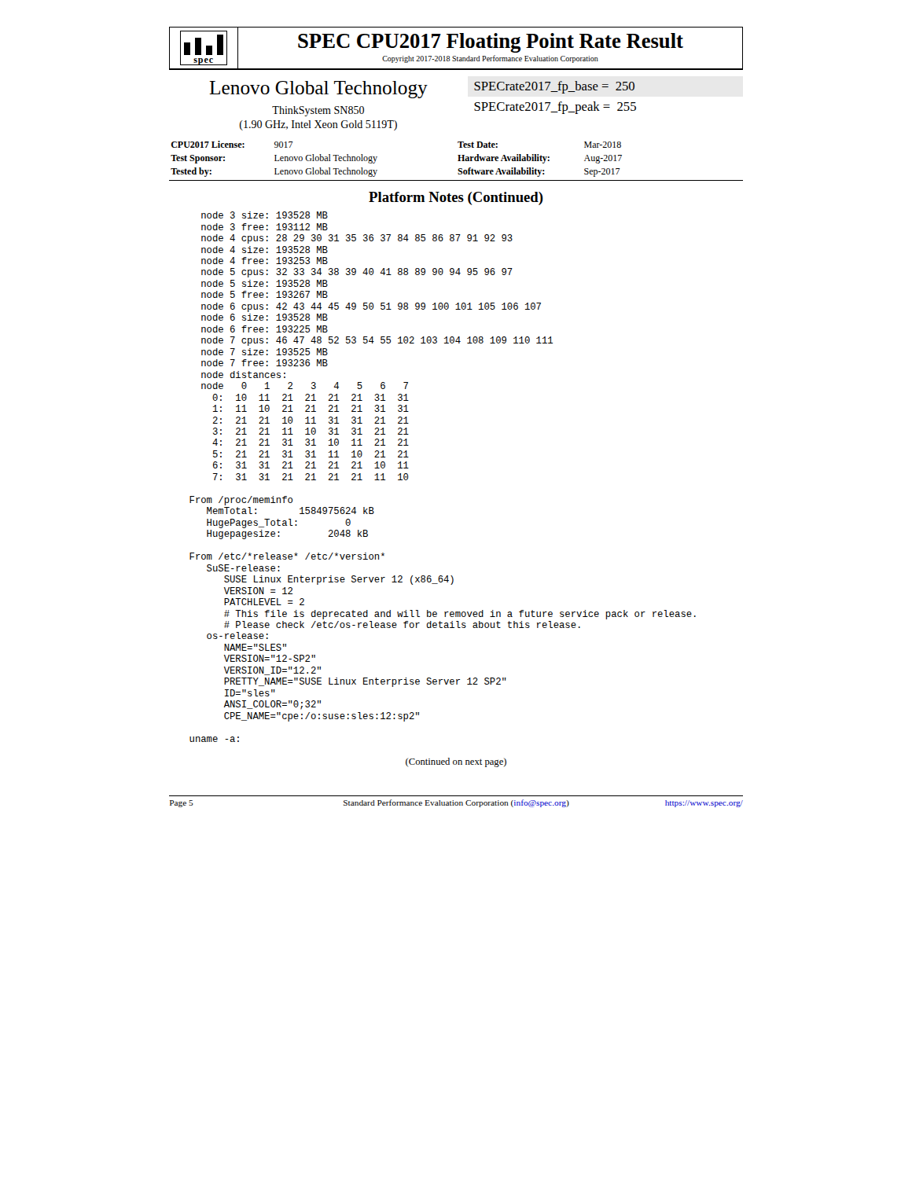spec
SPEC CPU2017 Floating Point Rate Result
Copyright 2017-2018 Standard Performance Evaluation Corporation
Lenovo Global Technology
ThinkSystem SN850
(1.90 GHz, Intel Xeon Gold 5119T)
SPECrate2017_fp_base = 250
SPECrate2017_fp_peak = 255
| CPU2017 License: | 9017 | Test Date: | Mar-2018 |
| Test Sponsor: | Lenovo Global Technology | Hardware Availability: | Aug-2017 |
| Tested by: | Lenovo Global Technology | Software Availability: | Sep-2017 |
Platform Notes (Continued)
   node 3 size: 193528 MB
   node 3 free: 193112 MB
   node 4 cpus: 28 29 30 31 35 36 37 84 85 86 87 91 92 93
   node 4 size: 193528 MB
   node 4 free: 193253 MB
   node 5 cpus: 32 33 34 38 39 40 41 88 89 90 94 95 96 97
   node 5 size: 193528 MB
   node 5 free: 193267 MB
   node 6 cpus: 42 43 44 45 49 50 51 98 99 100 101 105 106 107
   node 6 size: 193528 MB
   node 6 free: 193225 MB
   node 7 cpus: 46 47 48 52 53 54 55 102 103 104 108 109 110 111
   node 7 size: 193525 MB
   node 7 free: 193236 MB
   node distances:
   node   0   1   2   3   4   5   6   7
     0:  10  11  21  21  21  21  31  31
     1:  11  10  21  21  21  21  31  31
     2:  21  21  10  11  31  31  21  21
     3:  21  21  11  10  31  31  21  21
     4:  21  21  31  31  10  11  21  21
     5:  21  21  31  31  11  10  21  21
     6:  31  31  21  21  21  21  10  11
     7:  31  31  21  21  21  21  11  10

 From /proc/meminfo
    MemTotal:       1584975624 kB
    HugePages_Total:        0
    Hugepagesize:        2048 kB

 From /etc/*release* /etc/*version*
    SuSE-release:
       SUSE Linux Enterprise Server 12 (x86_64)
       VERSION = 12
       PATCHLEVEL = 2
       # This file is deprecated and will be removed in a future service pack or release.
       # Please check /etc/os-release for details about this release.
    os-release:
       NAME="SLES"
       VERSION="12-SP2"
       VERSION_ID="12.2"
       PRETTY_NAME="SUSE Linux Enterprise Server 12 SP2"
       ID="sles"
       ANSI_COLOR="0;32"
       CPE_NAME="cpe:/o:suse:sles:12:sp2"

 uname -a:
(Continued on next page)
Page 5
Standard Performance Evaluation Corporation (info@spec.org)
https://www.spec.org/